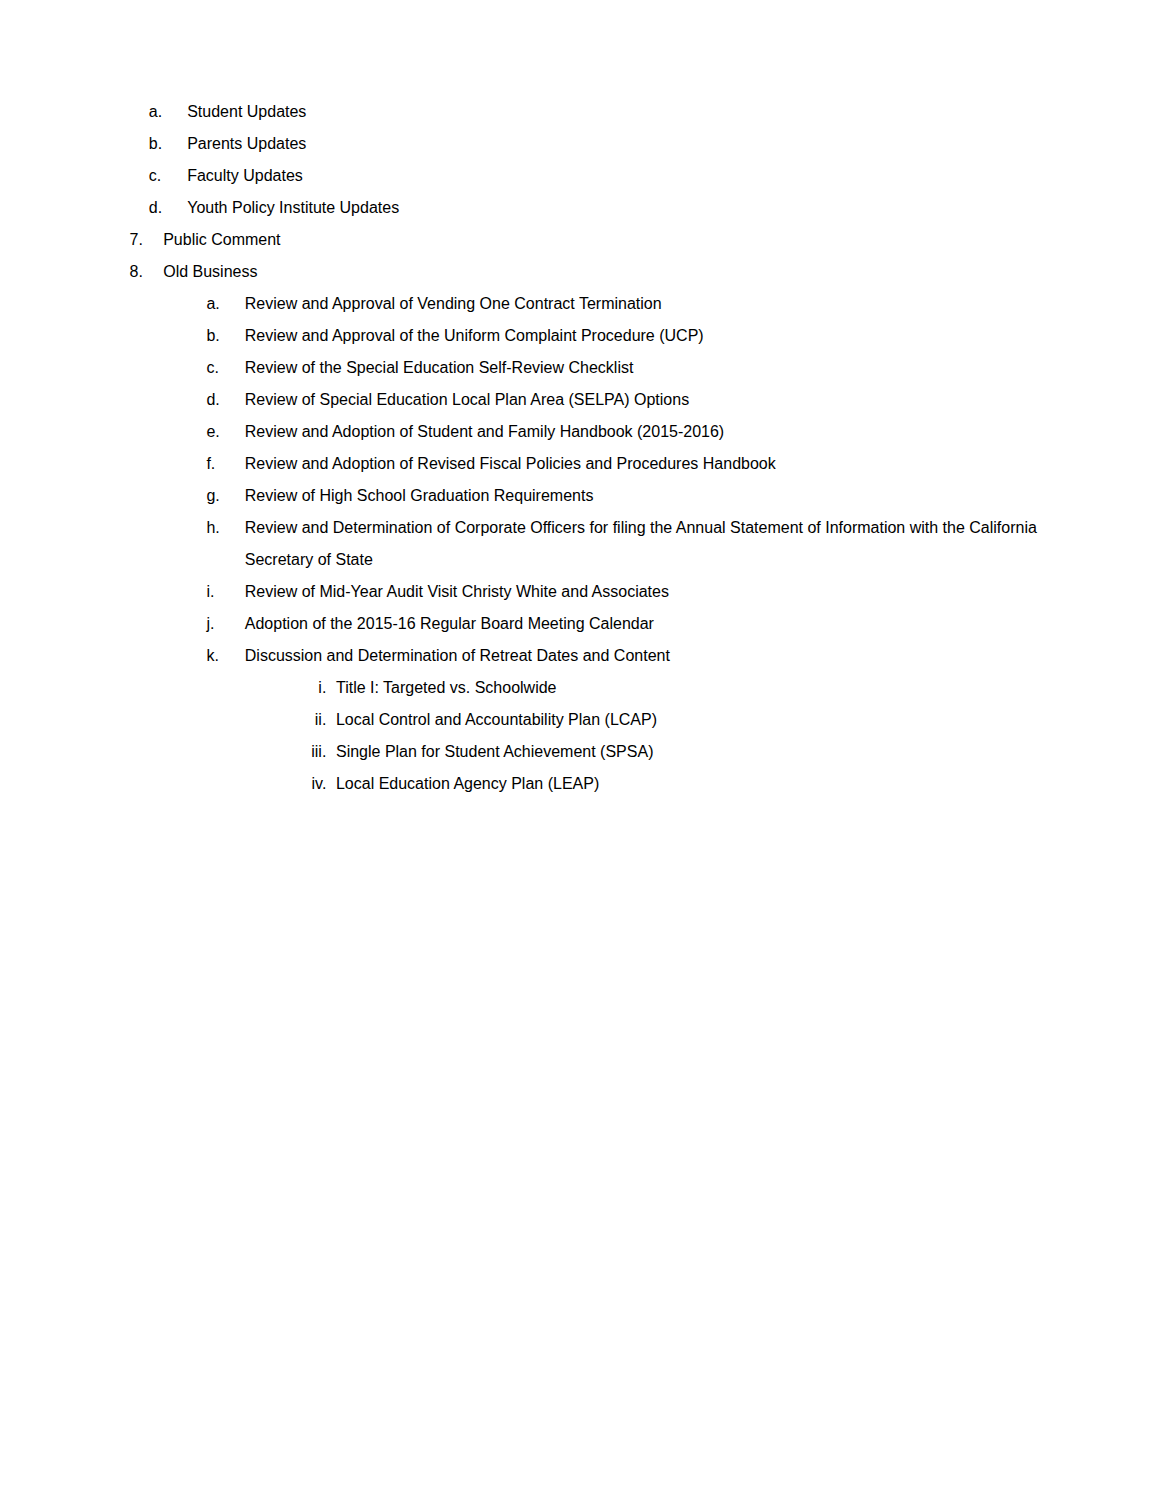a. Student Updates
b. Parents Updates
c. Faculty Updates
d. Youth Policy Institute Updates
7. Public Comment
8. Old Business
a. Review and Approval of Vending One Contract Termination
b. Review and Approval of the Uniform Complaint Procedure (UCP)
c. Review of the Special Education Self-Review Checklist
d. Review of Special Education Local Plan Area (SELPA) Options
e. Review and Adoption of Student and Family Handbook (2015-2016)
f. Review and Adoption of Revised Fiscal Policies and Procedures Handbook
g. Review of High School Graduation Requirements
h. Review and Determination of Corporate Officers for filing the Annual Statement of Information with the California Secretary of State
i. Review of Mid-Year Audit Visit Christy White and Associates
j. Adoption of the 2015-16 Regular Board Meeting Calendar
k. Discussion and Determination of Retreat Dates and Content
i. Title I: Targeted vs. Schoolwide
ii. Local Control and Accountability Plan (LCAP)
iii. Single Plan for Student Achievement (SPSA)
iv. Local Education Agency Plan (LEAP)